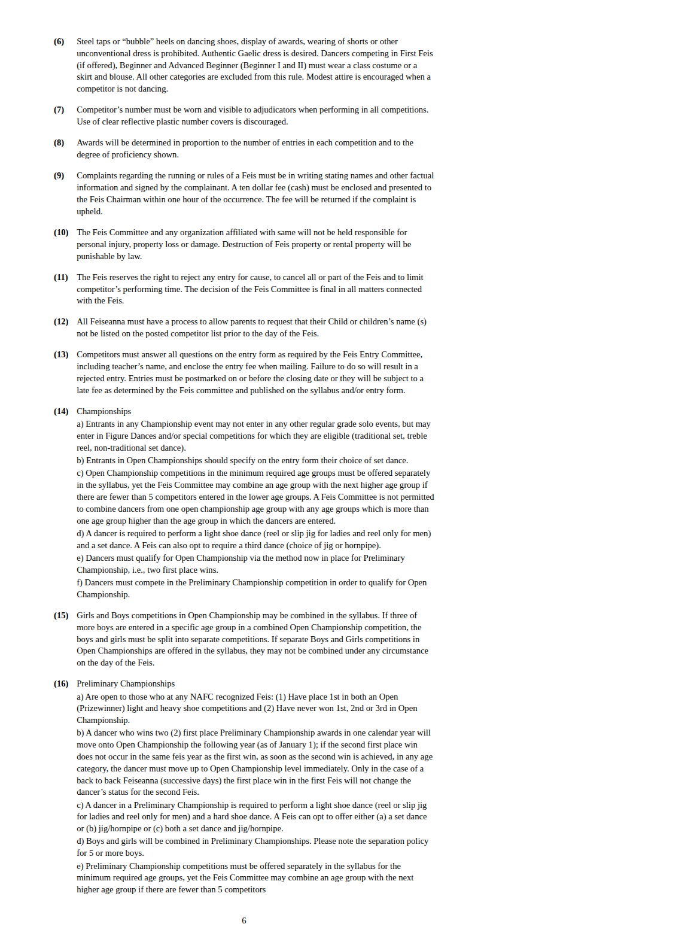(6) Steel taps or “bubble” heels on dancing shoes, display of awards, wearing of shorts or other unconventional dress is prohibited. Authentic Gaelic dress is desired. Dancers competing in First Feis (if offered), Beginner and Advanced Beginner (Beginner I and II) must wear a class costume or a skirt and blouse. All other categories are excluded from this rule. Modest attire is encouraged when a competitor is not dancing.
(7) Competitor’s number must be worn and visible to adjudicators when performing in all competitions. Use of clear reflective plastic number covers is discouraged.
(8) Awards will be determined in proportion to the number of entries in each competition and to the degree of proficiency shown.
(9) Complaints regarding the running or rules of a Feis must be in writing stating names and other factual information and signed by the complainant. A ten dollar fee (cash) must be enclosed and presented to the Feis Chairman within one hour of the occurrence. The fee will be returned if the complaint is upheld.
(10) The Feis Committee and any organization affiliated with same will not be held responsible for personal injury, property loss or damage. Destruction of Feis property or rental property will be punishable by law.
(11) The Feis reserves the right to reject any entry for cause, to cancel all or part of the Feis and to limit competitor’s performing time. The decision of the Feis Committee is final in all matters connected with the Feis.
(12) All Feiseanna must have a process to allow parents to request that their Child or children’s name (s) not be listed on the posted competitor list prior to the day of the Feis.
(13) Competitors must answer all questions on the entry form as required by the Feis Entry Committee, including teacher’s name, and enclose the entry fee when mailing. Failure to do so will result in a rejected entry. Entries must be postmarked on or before the closing date or they will be subject to a late fee as determined by the Feis committee and published on the syllabus and/or entry form.
(14) Championships a) Entrants in any Championship event may not enter in any other regular grade solo events, but may enter in Figure Dances and/or special competitions for which they are eligible (traditional set, treble reel, non-traditional set dance). b) Entrants in Open Championships should specify on the entry form their choice of set dance. c) Open Championship competitions in the minimum required age groups must be offered separately in the syllabus, yet the Feis Committee may combine an age group with the next higher age group if there are fewer than 5 competitors entered in the lower age groups. A Feis Committee is not permitted to combine dancers from one open championship age group with any age groups which is more than one age group higher than the age group in which the dancers are entered. d) A dancer is required to perform a light shoe dance (reel or slip jig for ladies and reel only for men) and a set dance. A Feis can also opt to require a third dance (choice of jig or hornpipe). e) Dancers must qualify for Open Championship via the method now in place for Preliminary Championship, i.e., two first place wins. f) Dancers must compete in the Preliminary Championship competition in order to qualify for Open Championship.
(15) Girls and Boys competitions in Open Championship may be combined in the syllabus. If three of more boys are entered in a specific age group in a combined Open Championship competition, the boys and girls must be split into separate competitions. If separate Boys and Girls competitions in Open Championships are offered in the syllabus, they may not be combined under any circumstance on the day of the Feis.
(16) Preliminary Championships a) Are open to those who at any NAFC recognized Feis: (1) Have place 1st in both an Open (Prizewinner) light and heavy shoe competitions and (2) Have never won 1st, 2nd or 3rd in Open Championship. b) A dancer who wins two (2) first place Preliminary Championship awards in one calendar year will move onto Open Championship the following year (as of January 1); if the second first place win does not occur in the same feis year as the first win, as soon as the second win is achieved, in any age category, the dancer must move up to Open Championship level immediately. Only in the case of a back to back Feiseanna (successive days) the first place win in the first Feis will not change the dancer’s status for the second Feis. c) A dancer in a Preliminary Championship is required to perform a light shoe dance (reel or slip jig for ladies and reel only for men) and a hard shoe dance. A Feis can opt to offer either (a) a set dance or (b) jig/hornpipe or (c) both a set dance and jig/hornpipe. d) Boys and girls will be combined in Preliminary Championships. Please note the separation policy for 5 or more boys. e) Preliminary Championship competitions must be offered separately in the syllabus for the minimum required age groups, yet the Feis Committee may combine an age group with the next higher age group if there are fewer than 5 competitors
6